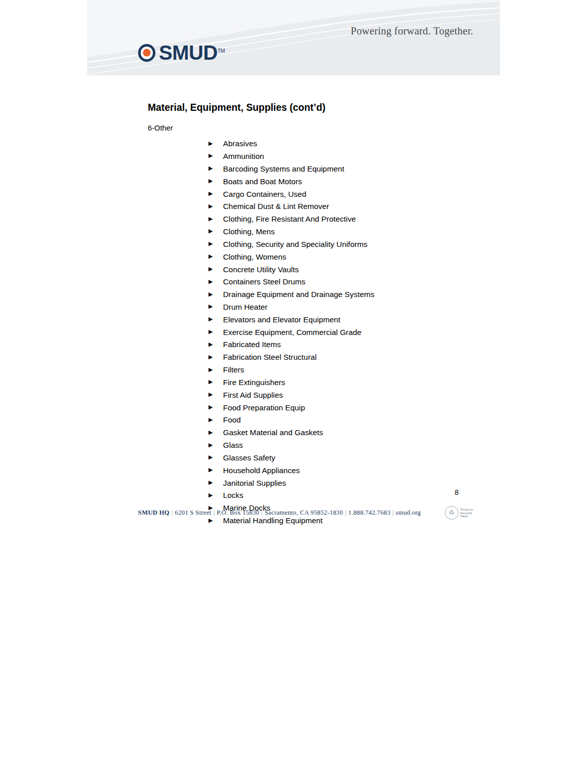Powering forward. Together.
SMUDTM
Material, Equipment, Supplies (cont’d)
6-Other
Abrasives
Ammunition
Barcoding Systems and Equipment
Boats and Boat Motors
Cargo Containers, Used
Chemical Dust & Lint Remover
Clothing, Fire Resistant And Protective
Clothing, Mens
Clothing, Security and Speciality Uniforms
Clothing, Womens
Concrete Utility Vaults
Containers Steel Drums
Drainage Equipment and Drainage Systems
Drum Heater
Elevators and Elevator Equipment
Exercise Equipment, Commercial Grade
Fabricated Items
Fabrication Steel Structural
Filters
Fire Extinguishers
First Aid Supplies
Food Preparation Equip
Food
Gasket Material and Gaskets
Glass
Glasses Safety
Household Appliances
Janitorial Supplies
Locks
Marine Docks
Material Handling Equipment
8
SMUD HQ|6201 S Street|P.O. Box 15830|Sacramento, CA 95852-1830|1.888.742.7683|smud.org
Printed on
Recycled
Paper